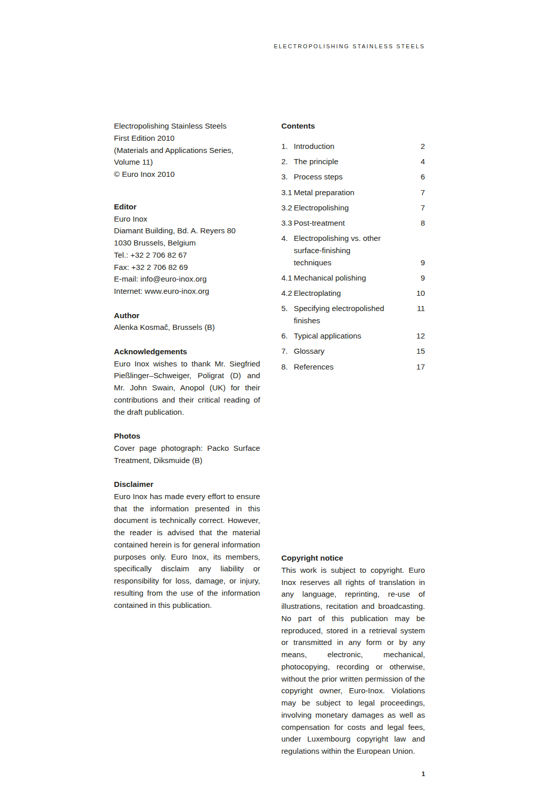Electropolishing Stainless Steels
Electropolishing Stainless Steels
First Edition 2010
(Materials and Applications Series, Volume 11)
© Euro Inox 2010
Editor
Euro Inox
Diamant Building, Bd. A. Reyers 80
1030 Brussels, Belgium
Tel.: +32 2 706 82 67
Fax: +32 2 706 82 69
E-mail: info@euro-inox.org
Internet: www.euro-inox.org
Author
Alenka Kosmač, Brussels (B)
Acknowledgements
Euro Inox wishes to thank Mr. Siegfried Pießlinger–Schweiger, Poligrat (D) and Mr. John Swain, Anopol (UK) for their contributions and their critical reading of the draft publication.
Photos
Cover page photograph: Packo Surface Treatment, Diksmuide (B)
Disclaimer
Euro Inox has made every effort to ensure that the information presented in this document is technically correct. However, the reader is advised that the material contained herein is for general information purposes only. Euro Inox, its members, specifically disclaim any liability or responsibility for loss, damage, or injury, resulting from the use of the information contained in this publication.
Contents
| 1. | Introduction | 2 |
| 2. | The principle | 4 |
| 3. | Process steps | 6 |
| 3.1 | Metal preparation | 7 |
| 3.2 | Electropolishing | 7 |
| 3.3 | Post-treatment | 8 |
| 4. | Electropolishing vs. other surface-finishing techniques | 9 |
| 4.1 | Mechanical polishing | 9 |
| 4.2 | Electroplating | 10 |
| 5. | Specifying electropolished finishes | 11 |
| 6. | Typical applications | 12 |
| 7. | Glossary | 15 |
| 8. | References | 17 |
Copyright notice
This work is subject to copyright. Euro Inox reserves all rights of translation in any language, reprinting, re-use of illustrations, recitation and broadcasting. No part of this publication may be reproduced, stored in a retrieval system or transmitted in any form or by any means, electronic, mechanical, photocopying, recording or otherwise, without the prior written permission of the copyright owner, Euro-Inox. Violations may be subject to legal proceedings, involving monetary damages as well as compensation for costs and legal fees, under Luxembourg copyright law and regulations within the European Union.
1